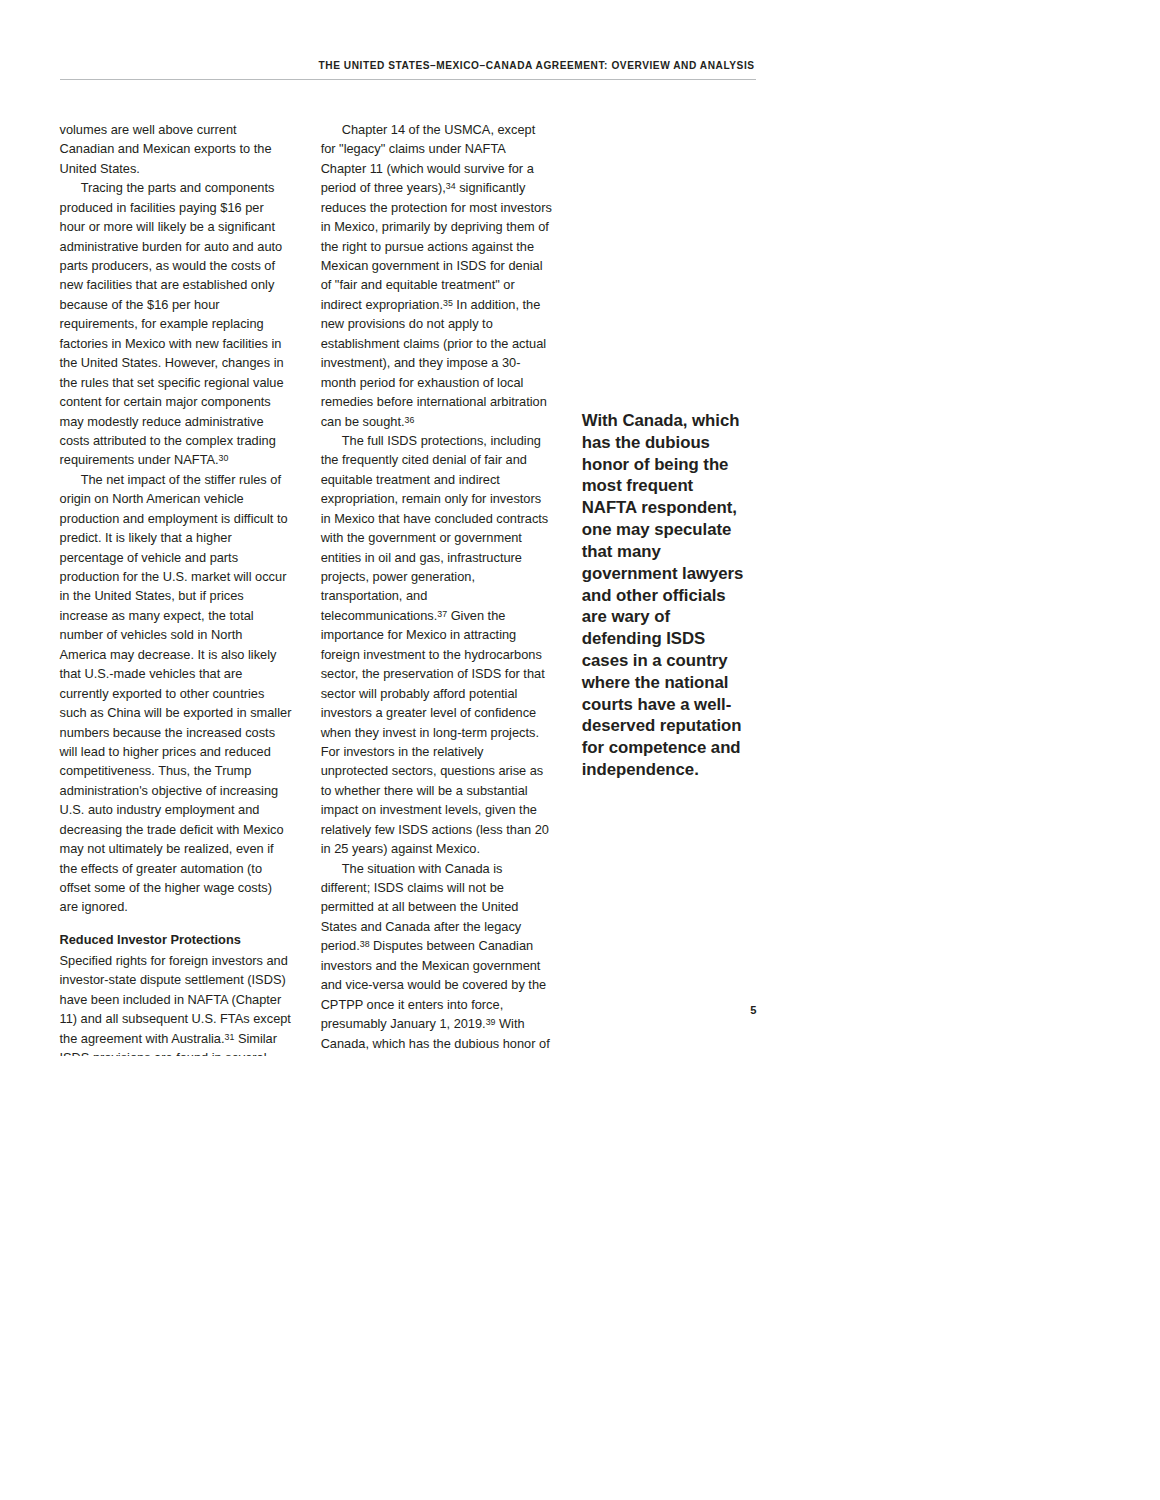The United States–Mexico–Canada Agreement: Overview and Analysis
volumes are well above current Canadian and Mexican exports to the United States.
Tracing the parts and components produced in facilities paying $16 per hour or more will likely be a significant administrative burden for auto and auto parts producers, as would the costs of new facilities that are established only because of the $16 per hour requirements, for example replacing factories in Mexico with new facilities in the United States. However, changes in the rules that set specific regional value content for certain major components may modestly reduce administrative costs attributed to the complex trading requirements under NAFTA.30
The net impact of the stiffer rules of origin on North American vehicle production and employment is difficult to predict. It is likely that a higher percentage of vehicle and parts production for the U.S. market will occur in the United States, but if prices increase as many expect, the total number of vehicles sold in North America may decrease. It is also likely that U.S.-made vehicles that are currently exported to other countries such as China will be exported in smaller numbers because the increased costs will lead to higher prices and reduced competitiveness. Thus, the Trump administration's objective of increasing U.S. auto industry employment and decreasing the trade deficit with Mexico may not ultimately be realized, even if the effects of greater automation (to offset some of the higher wage costs) are ignored.
Reduced Investor Protections
Specified rights for foreign investors and investor-state dispute settlement (ISDS) have been included in NAFTA (Chapter 11) and all subsequent U.S. FTAs except the agreement with Australia.31 Similar ISDS provisions are found in several thousand bilateral investment treaties, including more than 40 concluded by the United States.32 However, such protection is not favored by the Trump administration, whose officials believe that ISDS provisions violate U.S. sovereignty and may encourage American enterprises to move facilities to lower-wage countries such as Mexico.33
Chapter 14 of the USMCA, except for "legacy" claims under NAFTA Chapter 11 (which would survive for a period of three years),34 significantly reduces the protection for most investors in Mexico, primarily by depriving them of the right to pursue actions against the Mexican government in ISDS for denial of "fair and equitable treatment" or indirect expropriation.35 In addition, the new provisions do not apply to establishment claims (prior to the actual investment), and they impose a 30-month period for exhaustion of local remedies before international arbitration can be sought.36
The full ISDS protections, including the frequently cited denial of fair and equitable treatment and indirect expropriation, remain only for investors in Mexico that have concluded contracts with the government or government entities in oil and gas, infrastructure projects, power generation, transportation, and telecommunications.37 Given the importance for Mexico in attracting foreign investment to the hydrocarbons sector, the preservation of ISDS for that sector will probably afford potential investors a greater level of confidence when they invest in long-term projects. For investors in the relatively unprotected sectors, questions arise as to whether there will be a substantial impact on investment levels, given the relatively few ISDS actions (less than 20 in 25 years) against Mexico.
The situation with Canada is different; ISDS claims will not be permitted at all between the United States and Canada after the legacy period.38 Disputes between Canadian investors and the Mexican government and vice-versa would be covered by the CPTPP once it enters into force, presumably January 1, 2019.39 With Canada, which has the dubious honor of being the most frequent NAFTA respondent, one may speculate that many government lawyers and other officials are wary of defending ISDS cases in a country where the national courts have a well-deserved reputation for competence and independence.
With Canada, which has the dubious honor of being the most frequent NAFTA respondent, one may speculate that many government lawyers and other officials are wary of defending ISDS cases in a country where the national courts have a well-deserved reputation for competence and independence.
5